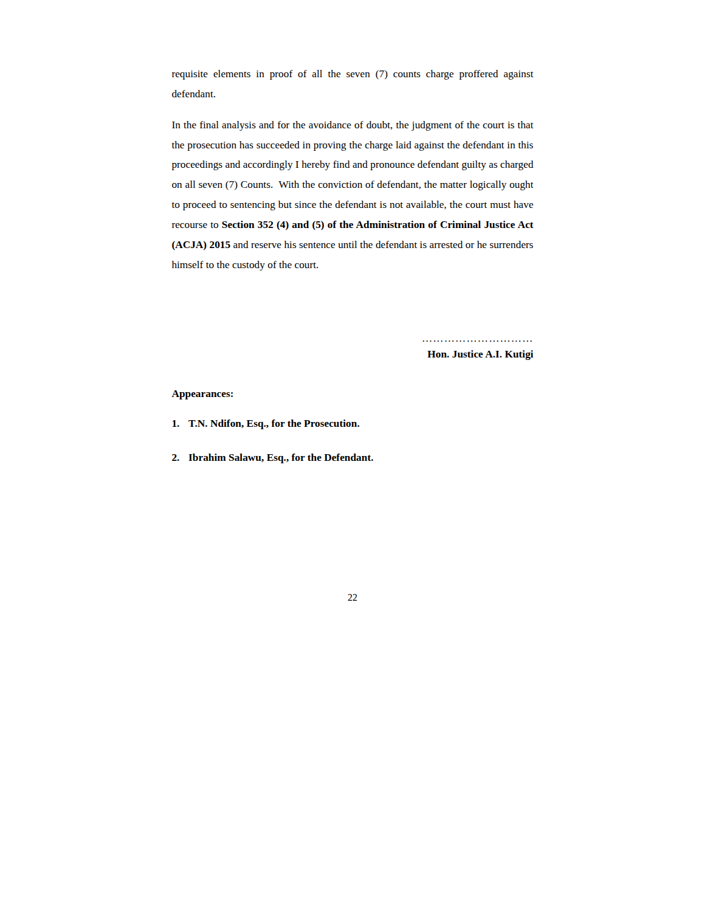requisite elements in proof of all the seven (7) counts charge proffered against defendant.
In the final analysis and for the avoidance of doubt, the judgment of the court is that the prosecution has succeeded in proving the charge laid against the defendant in this proceedings and accordingly I hereby find and pronounce defendant guilty as charged on all seven (7) Counts. With the conviction of defendant, the matter logically ought to proceed to sentencing but since the defendant is not available, the court must have recourse to Section 352 (4) and (5) of the Administration of Criminal Justice Act (ACJA) 2015 and reserve his sentence until the defendant is arrested or he surrenders himself to the custody of the court.
…………………………
Hon. Justice A.I. Kutigi
Appearances:
1. T.N. Ndifon, Esq., for the Prosecution.
2. Ibrahim Salawu, Esq., for the Defendant.
22